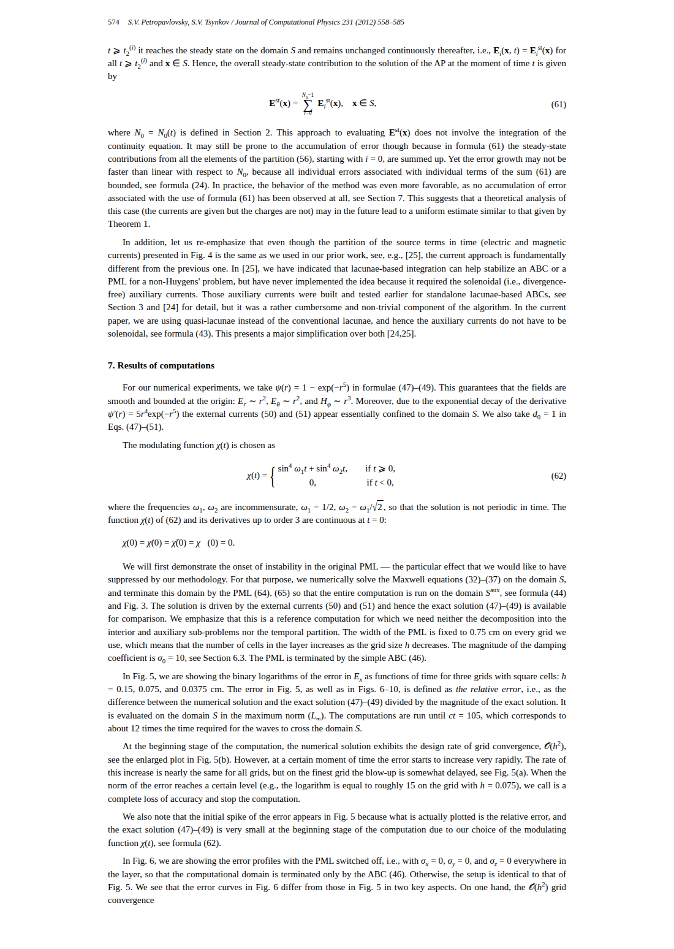574 S.V. Petropavlovsky, S.V. Tsynkov / Journal of Computational Physics 231 (2012) 558–585
t ⩾ t2(i) it reaches the steady state on the domain S and remains unchanged continuously thereafter, i.e., Ei(x, t) = Eist(x) for all t ⩾ t2(i) and x ∈ S. Hence, the overall steady-state contribution to the solution of the AP at the moment of time t is given by
Est(x) = N0−1∑i=0 Eist(x), x ∈ S,
(61)
where N0 = N0(t) is defined in Section 2. This approach to evaluating Est(x) does not involve the integration of the continuity equation. It may still be prone to the accumulation of error though because in formula (61) the steady-state contributions from all the elements of the partition (56), starting with i = 0, are summed up. Yet the error growth may not be faster than linear with respect to N0, because all individual errors associated with individual terms of the sum (61) are bounded, see formula (24). In practice, the behavior of the method was even more favorable, as no accumulation of error associated with the use of formula (61) has been observed at all, see Section 7. This suggests that a theoretical analysis of this case (the currents are given but the charges are not) may in the future lead to a uniform estimate similar to that given by Theorem 1.
In addition, let us re-emphasize that even though the partition of the source terms in time (electric and magnetic currents) presented in Fig. 4 is the same as we used in our prior work, see, e.g., [25], the current approach is fundamentally different from the previous one. In [25], we have indicated that lacunae-based integration can help stabilize an ABC or a PML for a non-Huygens' problem, but have never implemented the idea because it required the solenoidal (i.e., divergence-free) auxiliary currents. Those auxiliary currents were built and tested earlier for standalone lacunae-based ABCs, see Section 3 and [24] for detail, but it was a rather cumbersome and non-trivial component of the algorithm. In the current paper, we are using quasi-lacunae instead of the conventional lacunae, and hence the auxiliary currents do not have to be solenoidal, see formula (43). This presents a major simplification over both [24,25].
7. Results of computations
For our numerical experiments, we take ψ(r) = 1 − exp(−r5) in formulae (47)–(49). This guarantees that the fields are smooth and bounded at the origin: Er ∼ r2, Eθ ∼ r2, and Hφ ∼ r3. Moreover, due to the exponential decay of the derivative ψ′(r) = 5r4exp(−r5) the external currents (50) and (51) appear essentially confined to the domain S. We also take d0 = 1 in Eqs. (47)–(51).
The modulating function χ(t) is chosen as
χ(t) = {
| sin 4 ω 1 t + sin 4 ω 2 t , | if t ⩾ 0, |
| 0, | if t < 0, |
(62)
where the frequencies ω1, ω2 are incommensurate, ω1 = 1/2, ω2 = ω1/√2, so that the solution is not periodic in time. The function χ(t) of (62) and its derivatives up to order 3 are continuous at t = 0:
χ(0) = χ̇(0) = χ̈(0) = χ⃛(0) = 0.
We will first demonstrate the onset of instability in the original PML — the particular effect that we would like to have suppressed by our methodology. For that purpose, we numerically solve the Maxwell equations (32)–(37) on the domain S, and terminate this domain by the PML (64), (65) so that the entire computation is run on the domain Saux, see formula (44) and Fig. 3. The solution is driven by the external currents (50) and (51) and hence the exact solution (47)–(49) is available for comparison. We emphasize that this is a reference computation for which we need neither the decomposition into the interior and auxiliary sub-problems nor the temporal partition. The width of the PML is fixed to 0.75 cm on every grid we use, which means that the number of cells in the layer increases as the grid size h decreases. The magnitude of the damping coefficient is σ0 = 10, see Section 6.3. The PML is terminated by the simple ABC (46).
In Fig. 5, we are showing the binary logarithms of the error in Ex as functions of time for three grids with square cells: h = 0.15, 0.075, and 0.0375 cm. The error in Fig. 5, as well as in Figs. 6–10, is defined as the relative error, i.e., as the difference between the numerical solution and the exact solution (47)–(49) divided by the magnitude of the exact solution. It is evaluated on the domain S in the maximum norm (L∞). The computations are run until ct = 105, which corresponds to about 12 times the time required for the waves to cross the domain S.
At the beginning stage of the computation, the numerical solution exhibits the design rate of grid convergence, 𝒪(h2), see the enlarged plot in Fig. 5(b). However, at a certain moment of time the error starts to increase very rapidly. The rate of this increase is nearly the same for all grids, but on the finest grid the blow-up is somewhat delayed, see Fig. 5(a). When the norm of the error reaches a certain level (e.g., the logarithm is equal to roughly 15 on the grid with h = 0.075), we call is a complete loss of accuracy and stop the computation.
We also note that the initial spike of the error appears in Fig. 5 because what is actually plotted is the relative error, and the exact solution (47)–(49) is very small at the beginning stage of the computation due to our choice of the modulating function χ(t), see formula (62).
In Fig. 6, we are showing the error profiles with the PML switched off, i.e., with σx = 0, σy = 0, and σz = 0 everywhere in the layer, so that the computational domain is terminated only by the ABC (46). Otherwise, the setup is identical to that of Fig. 5. We see that the error curves in Fig. 6 differ from those in Fig. 5 in two key aspects. On one hand, the 𝒪(h2) grid convergence